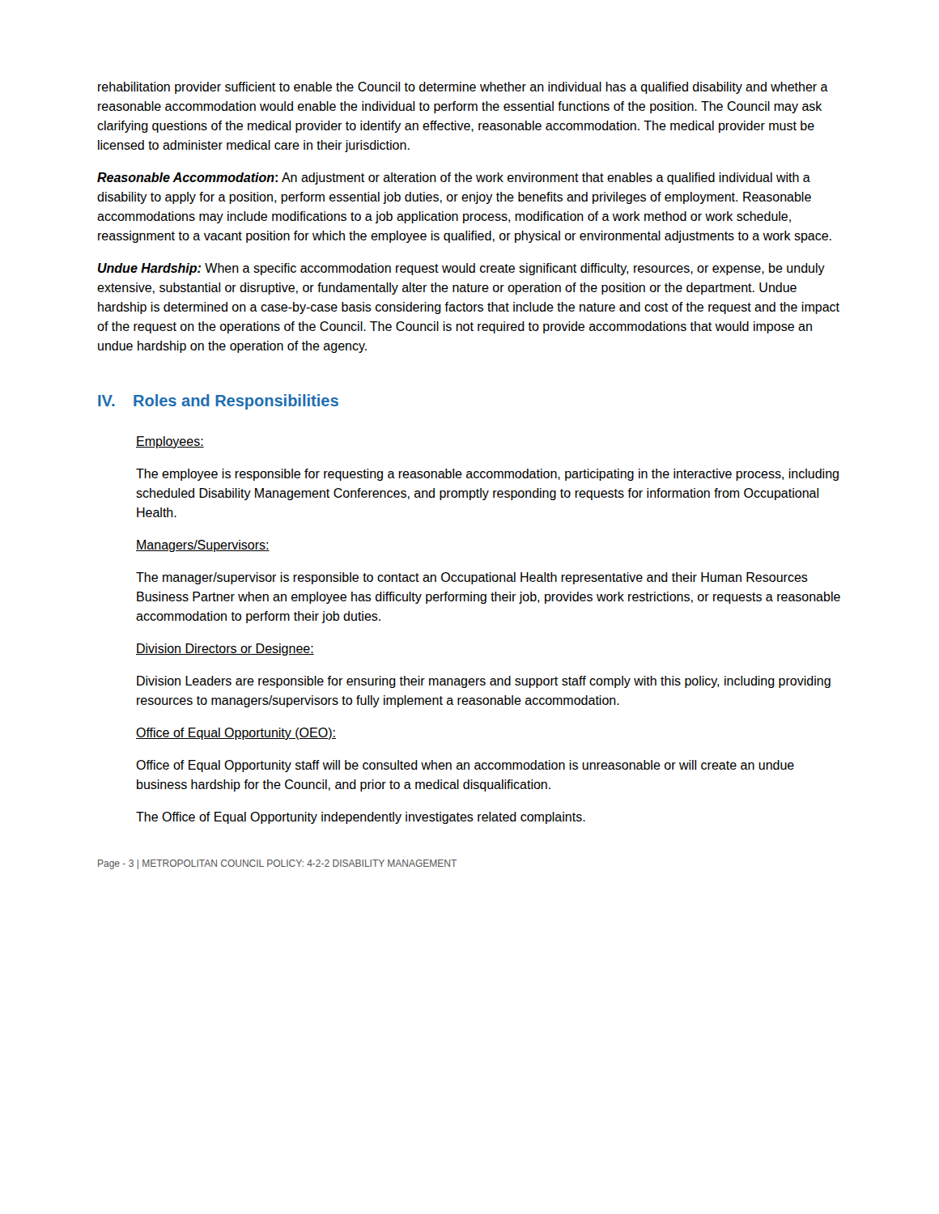rehabilitation provider sufficient to enable the Council to determine whether an individual has a qualified disability and whether a reasonable accommodation would enable the individual to perform the essential functions of the position. The Council may ask clarifying questions of the medical provider to identify an effective, reasonable accommodation. The medical provider must be licensed to administer medical care in their jurisdiction.
Reasonable Accommodation: An adjustment or alteration of the work environment that enables a qualified individual with a disability to apply for a position, perform essential job duties, or enjoy the benefits and privileges of employment. Reasonable accommodations may include modifications to a job application process, modification of a work method or work schedule, reassignment to a vacant position for which the employee is qualified, or physical or environmental adjustments to a work space.
Undue Hardship: When a specific accommodation request would create significant difficulty, resources, or expense, be unduly extensive, substantial or disruptive, or fundamentally alter the nature or operation of the position or the department. Undue hardship is determined on a case-by-case basis considering factors that include the nature and cost of the request and the impact of the request on the operations of the Council. The Council is not required to provide accommodations that would impose an undue hardship on the operation of the agency.
IV. Roles and Responsibilities
Employees:
The employee is responsible for requesting a reasonable accommodation, participating in the interactive process, including scheduled Disability Management Conferences, and promptly responding to requests for information from Occupational Health.
Managers/Supervisors:
The manager/supervisor is responsible to contact an Occupational Health representative and their Human Resources Business Partner when an employee has difficulty performing their job, provides work restrictions, or requests a reasonable accommodation to perform their job duties.
Division Directors or Designee:
Division Leaders are responsible for ensuring their managers and support staff comply with this policy, including providing resources to managers/supervisors to fully implement a reasonable accommodation.
Office of Equal Opportunity (OEO):
Office of Equal Opportunity staff will be consulted when an accommodation is unreasonable or will create an undue business hardship for the Council, and prior to a medical disqualification.
The Office of Equal Opportunity independently investigates related complaints.
Page - 3 | METROPOLITAN COUNCIL POLICY: 4-2-2 DISABILITY MANAGEMENT